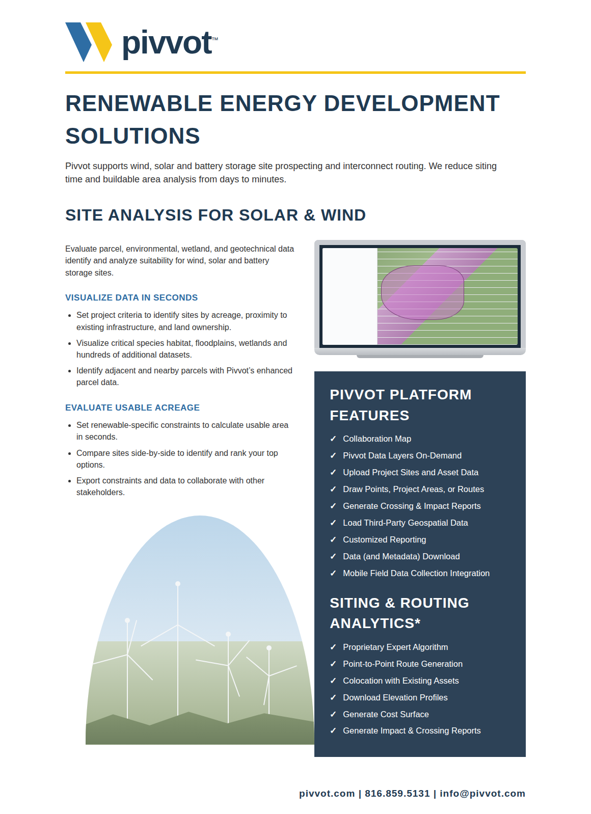pivvot™
Renewable Energy Development Solutions
Pivvot supports wind, solar and battery storage site prospecting and interconnect routing. We reduce siting time and buildable area analysis from days to minutes.
Site Analysis for Solar & Wind
Evaluate parcel, environmental, wetland, and geotechnical data identify and analyze suitability for wind, solar and battery storage sites.
Visualize Data in Seconds
Set project criteria to identify sites by acreage, proximity to existing infrastructure, and land ownership.
Visualize critical species habitat, floodplains, wetlands and hundreds of additional datasets.
Identify adjacent and nearby parcels with Pivvot’s enhanced parcel data.
Evaluate Usable Acreage
Set renewable-specific constraints to calculate usable area in seconds.
Compare sites side-by-side to identify and rank your top options.
Export constraints and data to collaborate with other stakeholders.
Pivvot Platform Features
Collaboration Map
Pivvot Data Layers On-Demand
Upload Project Sites and Asset Data
Draw Points, Project Areas, or Routes
Generate Crossing & Impact Reports
Load Third-Party Geospatial Data
Customized Reporting
Data (and Metadata) Download
Mobile Field Data Collection Integration
Siting & Routing Analytics*
Proprietary Expert Algorithm
Point-to-Point Route Generation
Colocation with Existing Assets
Download Elevation Profiles
Generate Cost Surface
Generate Impact & Crossing Reports
pivvot.com | 816.859.5131 | info@pivvot.com